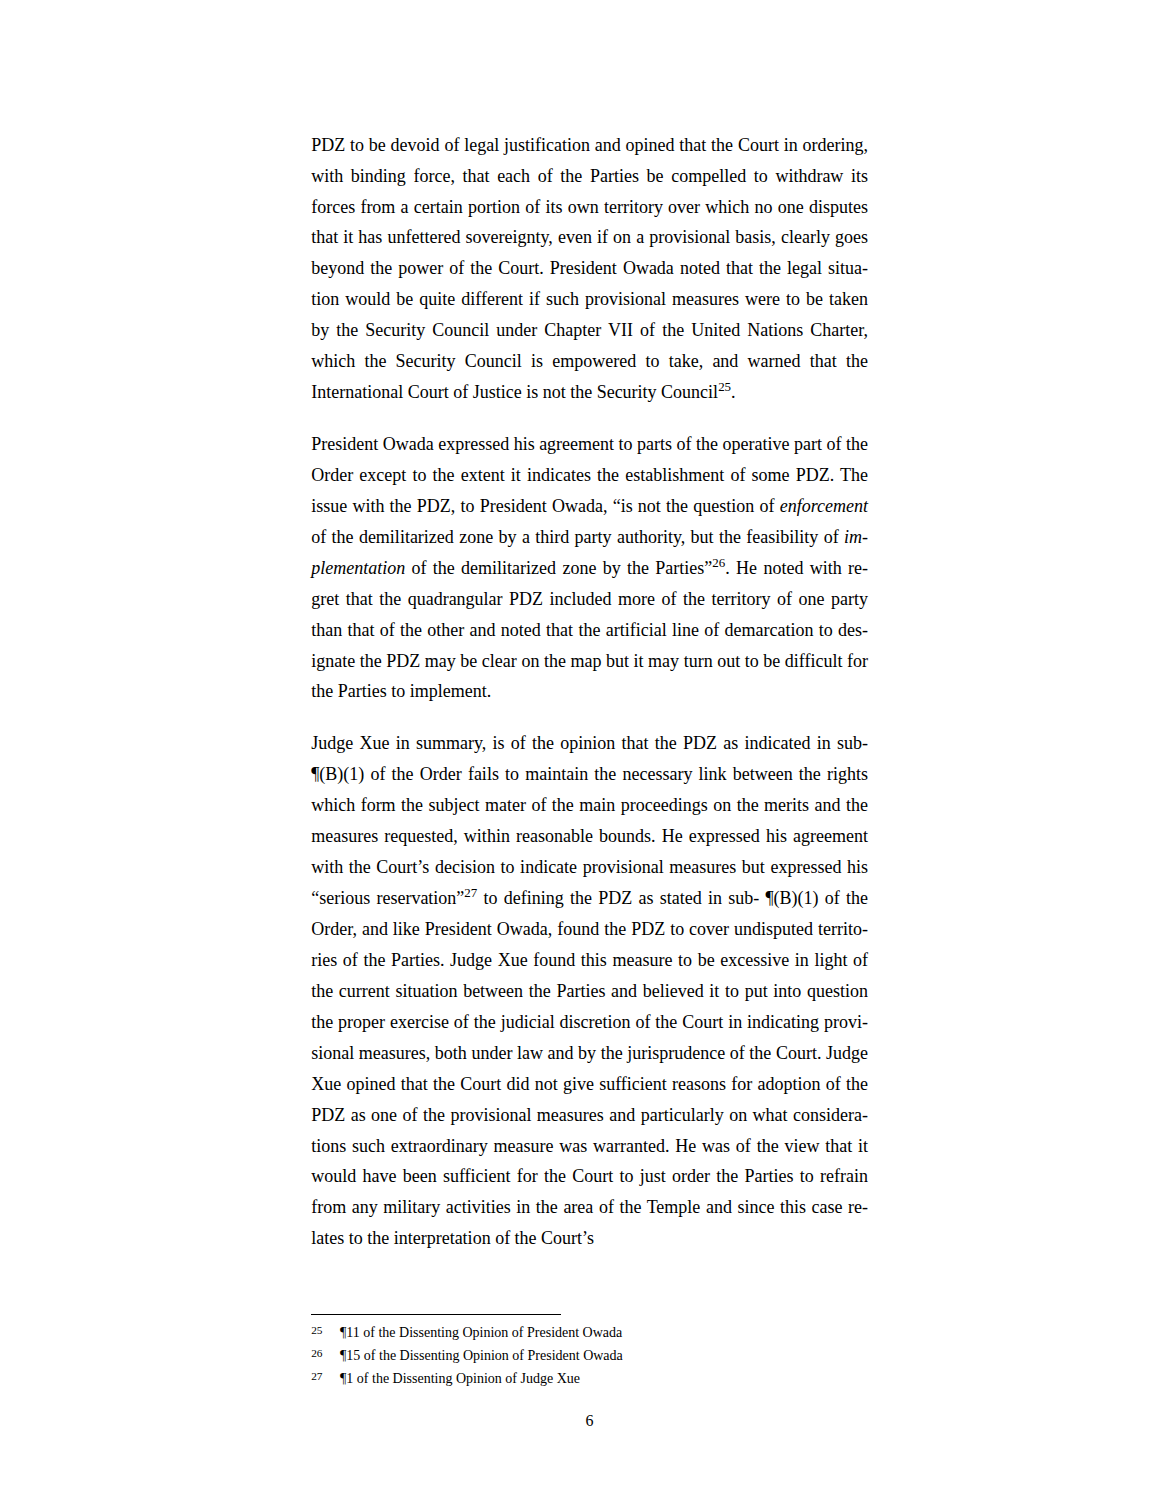PDZ to be devoid of legal justification and opined that the Court in ordering, with binding force, that each of the Parties be compelled to withdraw its forces from a certain portion of its own territory over which no one disputes that it has unfettered sovereignty, even if on a provisional basis, clearly goes beyond the power of the Court. President Owada noted that the legal situation would be quite different if such provisional measures were to be taken by the Security Council under Chapter VII of the United Nations Charter, which the Security Council is empowered to take, and warned that the International Court of Justice is not the Security Council25.
President Owada expressed his agreement to parts of the operative part of the Order except to the extent it indicates the establishment of some PDZ. The issue with the PDZ, to President Owada, “is not the question of enforcement of the demilitarized zone by a third party authority, but the feasibility of implementation of the demilitarized zone by the Parties”26. He noted with regret that the quadrangular PDZ included more of the territory of one party than that of the other and noted that the artificial line of demarcation to designate the PDZ may be clear on the map but it may turn out to be difficult for the Parties to implement.
Judge Xue in summary, is of the opinion that the PDZ as indicated in sub-¶(B)(1) of the Order fails to maintain the necessary link between the rights which form the subject mater of the main proceedings on the merits and the measures requested, within reasonable bounds. He expressed his agreement with the Court’s decision to indicate provisional measures but expressed his “serious reservation”27 to defining the PDZ as stated in sub- ¶(B)(1) of the Order, and like President Owada, found the PDZ to cover undisputed territories of the Parties. Judge Xue found this measure to be excessive in light of the current situation between the Parties and believed it to put into question the proper exercise of the judicial discretion of the Court in indicating provisional measures, both under law and by the jurisprudence of the Court. Judge Xue opined that the Court did not give sufficient reasons for adoption of the PDZ as one of the provisional measures and particularly on what considerations such extraordinary measure was warranted. He was of the view that it would have been sufficient for the Court to just order the Parties to refrain from any military activities in the area of the Temple and since this case relates to the interpretation of the Court’s
25¶11 of the Dissenting Opinion of President Owada
26¶15 of the Dissenting Opinion of President Owada
27¶1 of the Dissenting Opinion of Judge Xue
6